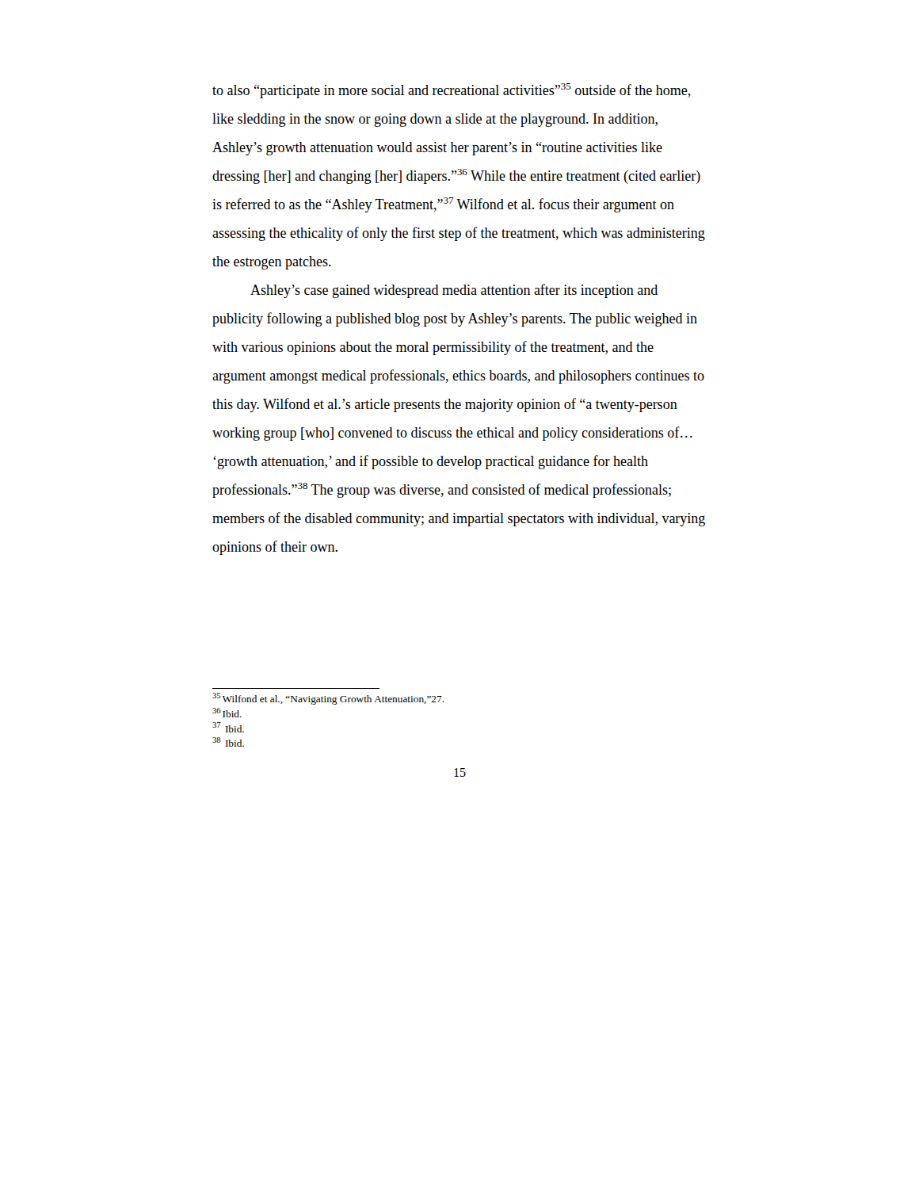to also “participate in more social and recreational activities”35 outside of the home, like sledding in the snow or going down a slide at the playground. In addition, Ashley’s growth attenuation would assist her parent’s in “routine activities like dressing [her] and changing [her] diapers.”36 While the entire treatment (cited earlier) is referred to as the “Ashley Treatment,”37 Wilfond et al. focus their argument on assessing the ethicality of only the first step of the treatment, which was administering the estrogen patches.
Ashley’s case gained widespread media attention after its inception and publicity following a published blog post by Ashley’s parents. The public weighed in with various opinions about the moral permissibility of the treatment, and the argument amongst medical professionals, ethics boards, and philosophers continues to this day. Wilfond et al.’s article presents the majority opinion of “a twenty-person working group [who] convened to discuss the ethical and policy considerations of… ‘growth attenuation,’ and if possible to develop practical guidance for health professionals.”38 The group was diverse, and consisted of medical professionals; members of the disabled community; and impartial spectators with individual, varying opinions of their own.
35Wilfond et al., “Navigating Growth Attenuation,”27.
36Ibid.
37 Ibid.
38 Ibid.
15